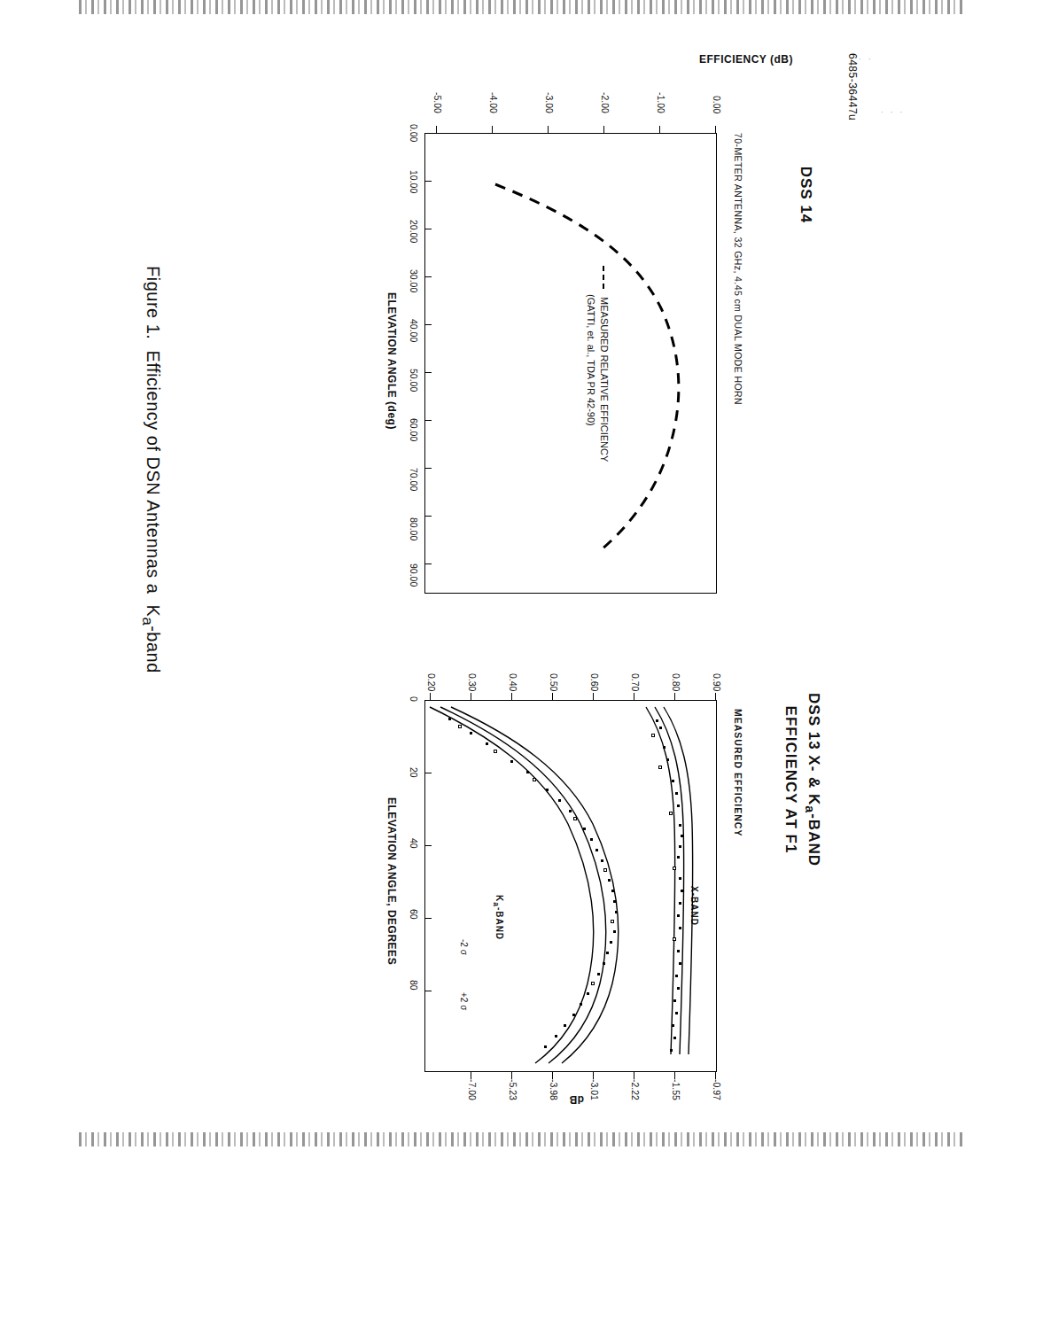· ·
· · ·
Figure 1. Efficiency of DSN Antennas a Ka-band
6485-36447u
DSS 14
70-METER ANTENNA, 32 GHz, 4.45 cm DUAL MODE HORN
EFFICIENCY (dB)
0.00
-1.00
-2.00
-3.00
-4.00
-5.00
0.00
10.00
20.00
30.00
40.00
50.00
60.00
70.00
80.00
90.00
ELEVATION ANGLE (deg)
MEASURED RELATIVE EFFICIENCY
(GATTI, et. al., TDA PR 42-90)
DSS 13 X- & Ka-BAND
EFFICIENCY AT F1
MEASURED EFFICIENCY
0.90
0.80
0.70
0.60
0.50
0.40
0.30
0.20
-0.97
-1.55
-2.22
-3.01
-3.98
-5.23
-7.00
dB
0
20
40
60
80
ELEVATION ANGLE, DEGREES
X-BAND
Ka-BAND
-2 σ
+2 σ